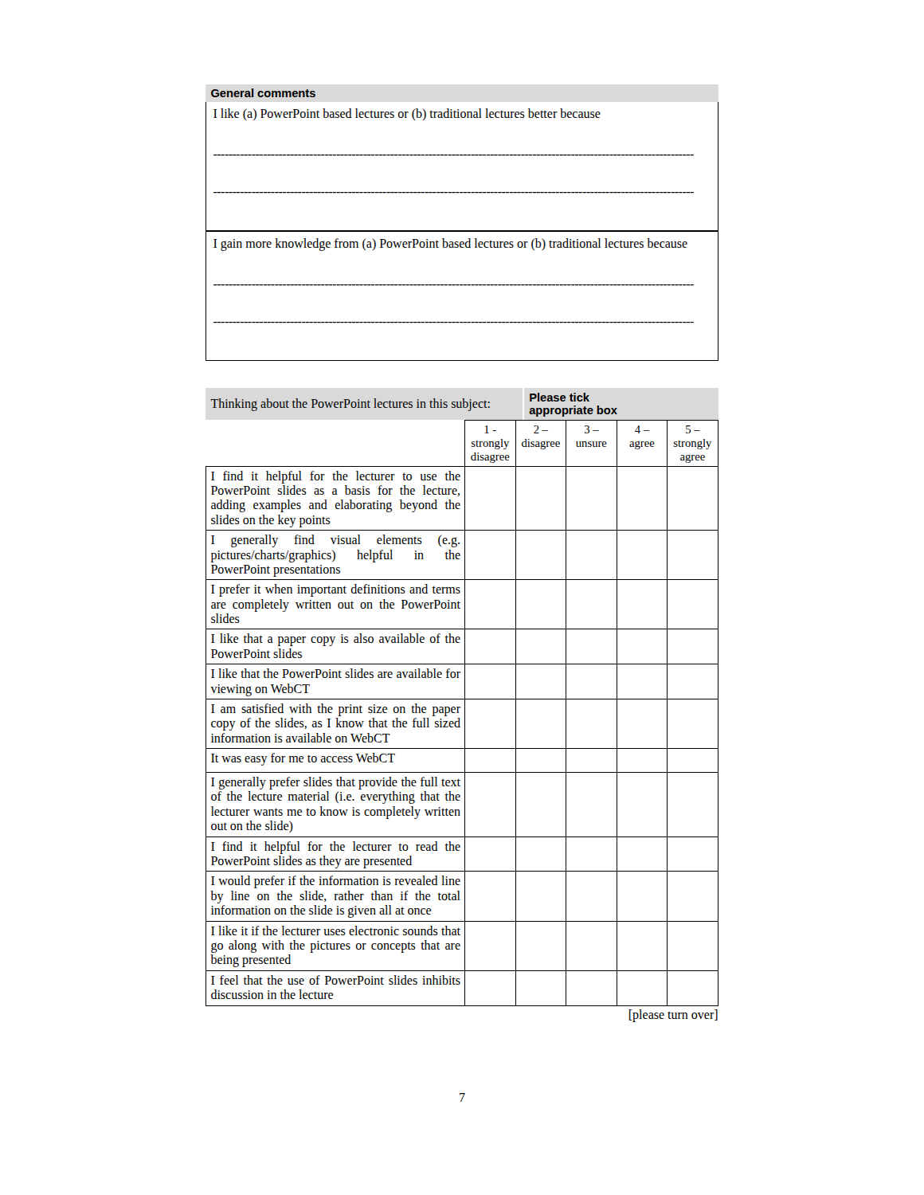General comments
I like (a) PowerPoint based lectures or (b) traditional lectures better because
-----------------------------------------------------------------------------------------------------------------------------
-----------------------------------------------------------------------------------------------------------------------------
I gain more knowledge from (a) PowerPoint based lectures or (b) traditional lectures because
-----------------------------------------------------------------------------------------------------------------------------
-----------------------------------------------------------------------------------------------------------------------------
Thinking about the PowerPoint lectures in this subject:
Please tick
appropriate box
| | 1 - strongly disagree | 2 – disagree | 3 – unsure | 4 – agree | 5 – strongly agree |
| --- | --- | --- | --- | --- | --- |
| I find it helpful for the lecturer to use the PowerPoint slides as a basis for the lecture, adding examples and elaborating beyond the slides on the key points | | | | | |
| I generally find visual elements (e.g. pictures/charts/graphics) helpful in the PowerPoint presentations | | | | | |
| I prefer it when important definitions and terms are completely written out on the PowerPoint slides | | | | | |
| I like that a paper copy is also available of the PowerPoint slides | | | | | |
| I like that the PowerPoint slides are available for viewing on WebCT | | | | | |
| I am satisfied with the print size on the paper copy of the slides, as I know that the full sized information is available on WebCT | | | | | |
| It was easy for me to access WebCT | | | | | |
| I generally prefer slides that provide the full text of the lecture material (i.e. everything that the lecturer wants me to know is completely written out on the slide) | | | | | |
| I find it helpful for the lecturer to read the PowerPoint slides as they are presented | | | | | |
| I would prefer if the information is revealed line by line on the slide, rather than if the total information on the slide is given all at once | | | | | |
| I like it if the lecturer uses electronic sounds that go along with the pictures or concepts that are being presented | | | | | |
| I feel that the use of PowerPoint slides inhibits discussion in the lecture | | | | | |
[please turn over]
7